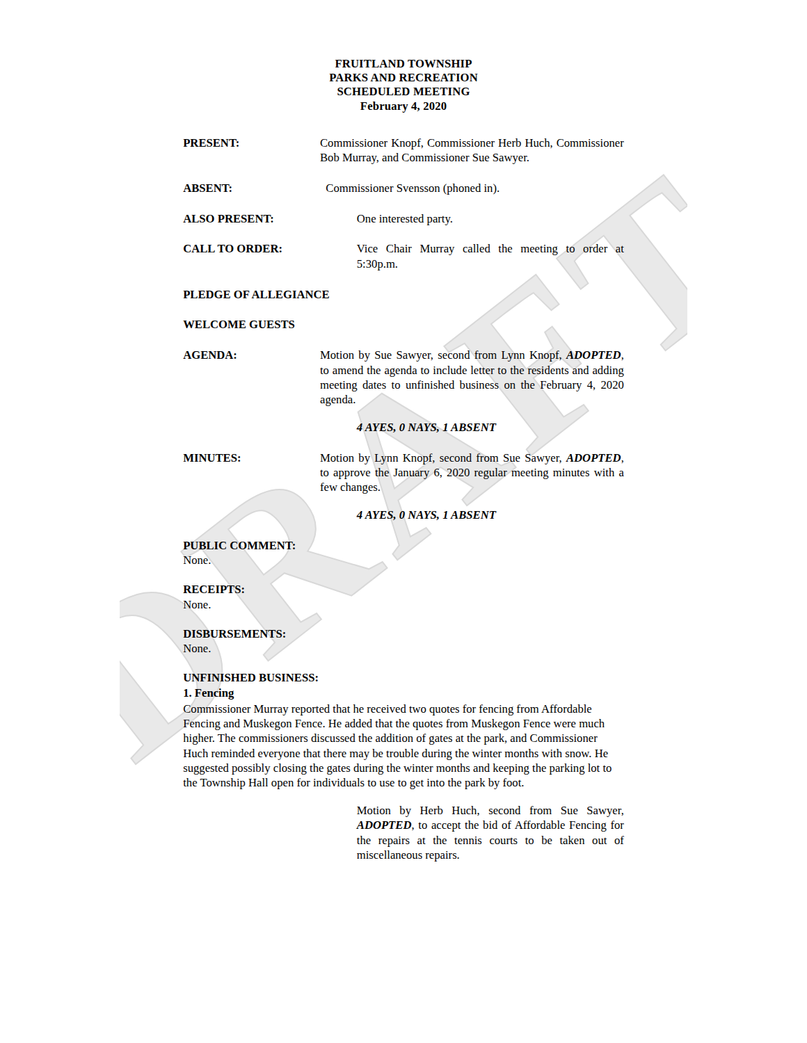DRAFT
FRUITLAND TOWNSHIP
PARKS AND RECREATION
SCHEDULED MEETING
February 4, 2020
PRESENT:
Commissioner Knopf, Commissioner Herb Huch, Commissioner Bob Murray, and Commissioner Sue Sawyer.
ABSENT:
Commissioner Svensson (phoned in).
ALSO PRESENT:
One interested party.
CALL TO ORDER:
Vice Chair Murray called the meeting to order at 5:30p.m.
PLEDGE OF ALLEGIANCE
WELCOME GUESTS
AGENDA:
Motion by Sue Sawyer, second from Lynn Knopf, ADOPTED, to amend the agenda to include letter to the residents and adding meeting dates to unfinished business on the February 4, 2020 agenda.
4 AYES, 0 NAYS, 1 ABSENT
MINUTES:
Motion by Lynn Knopf, second from Sue Sawyer, ADOPTED, to approve the January 6, 2020 regular meeting minutes with a few changes.
4 AYES, 0 NAYS, 1 ABSENT
PUBLIC COMMENT:
None.
RECEIPTS:
None.
DISBURSEMENTS:
None.
UNFINISHED BUSINESS:
1. Fencing
Commissioner Murray reported that he received two quotes for fencing from Affordable Fencing and Muskegon Fence. He added that the quotes from Muskegon Fence were much higher. The commissioners discussed the addition of gates at the park, and Commissioner Huch reminded everyone that there may be trouble during the winter months with snow. He suggested possibly closing the gates during the winter months and keeping the parking lot to the Township Hall open for individuals to use to get into the park by foot.
Motion by Herb Huch, second from Sue Sawyer, ADOPTED, to accept the bid of Affordable Fencing for the repairs at the tennis courts to be taken out of miscellaneous repairs.